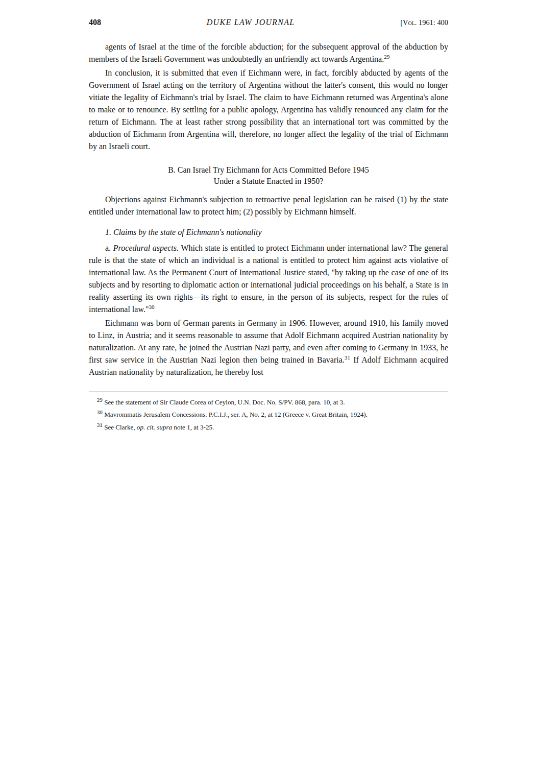408 DUKE LAW JOURNAL [Vol. 1961: 400
agents of Israel at the time of the forcible abduction; for the subsequent approval of the abduction by members of the Israeli Government was undoubtedly an unfriendly act towards Argentina.29
In conclusion, it is submitted that even if Eichmann were, in fact, forcibly abducted by agents of the Government of Israel acting on the territory of Argentina without the latter's consent, this would no longer vitiate the legality of Eichmann's trial by Israel. The claim to have Eichmann returned was Argentina's alone to make or to renounce. By settling for a public apology, Argentina has validly renounced any claim for the return of Eichmann. The at least rather strong possibility that an international tort was committed by the abduction of Eichmann from Argentina will, therefore, no longer affect the legality of the trial of Eichmann by an Israeli court.
B. Can Israel Try Eichmann for Acts Committed Before 1945
Under a Statute Enacted in 1950?
Objections against Eichmann's subjection to retroactive penal legislation can be raised (1) by the state entitled under international law to protect him; (2) possibly by Eichmann himself.
1. Claims by the state of Eichmann's nationality
a. Procedural aspects. Which state is entitled to protect Eichmann under international law? The general rule is that the state of which an individual is a national is entitled to protect him against acts violative of international law. As the Permanent Court of International Justice stated, "by taking up the case of one of its subjects and by resorting to diplomatic action or international judicial proceedings on his behalf, a State is in reality asserting its own rights—its right to ensure, in the person of its subjects, respect for the rules of international law."30
Eichmann was born of German parents in Germany in 1906. However, around 1910, his family moved to Linz, in Austria; and it seems reasonable to assume that Adolf Eichmann acquired Austrian nationality by naturalization. At any rate, he joined the Austrian Nazi party, and even after coming to Germany in 1933, he first saw service in the Austrian Nazi legion then being trained in Bavaria.31 If Adolf Eichmann acquired Austrian nationality by naturalization, he thereby lost
29 See the statement of Sir Claude Corea of Ceylon, U.N. Doc. No. S/PV. 868, para. 10, at 3.
30 Mavrommatis Jerusalem Concessions. P.C.I.J., ser. A, No. 2, at 12 (Greece v. Great Britain, 1924).
31 See Clarke, op. cit. supra note 1, at 3-25.